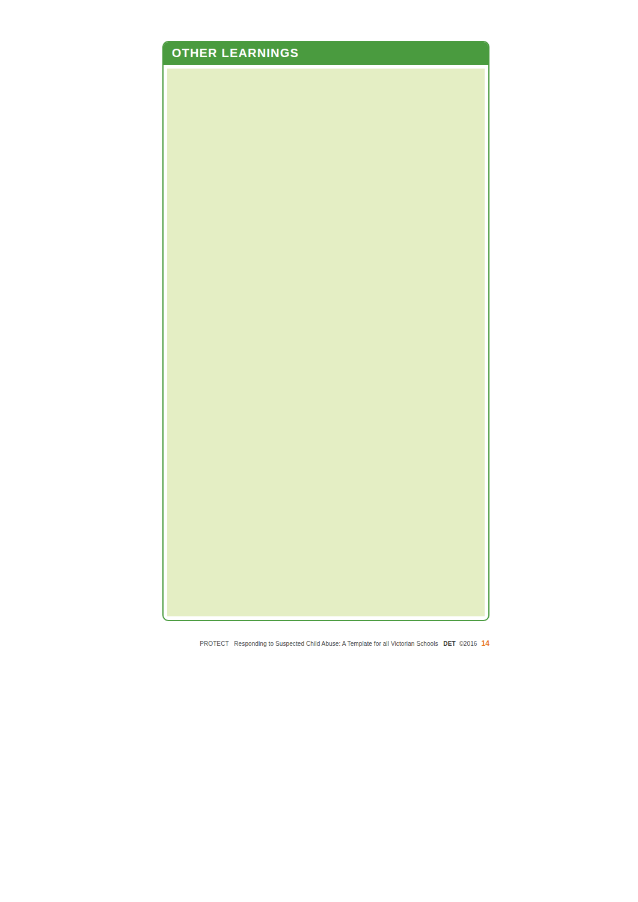Other Learnings
PROTECT Responding to Suspected Child Abuse: A Template for all Victorian Schools DET ©2016 14